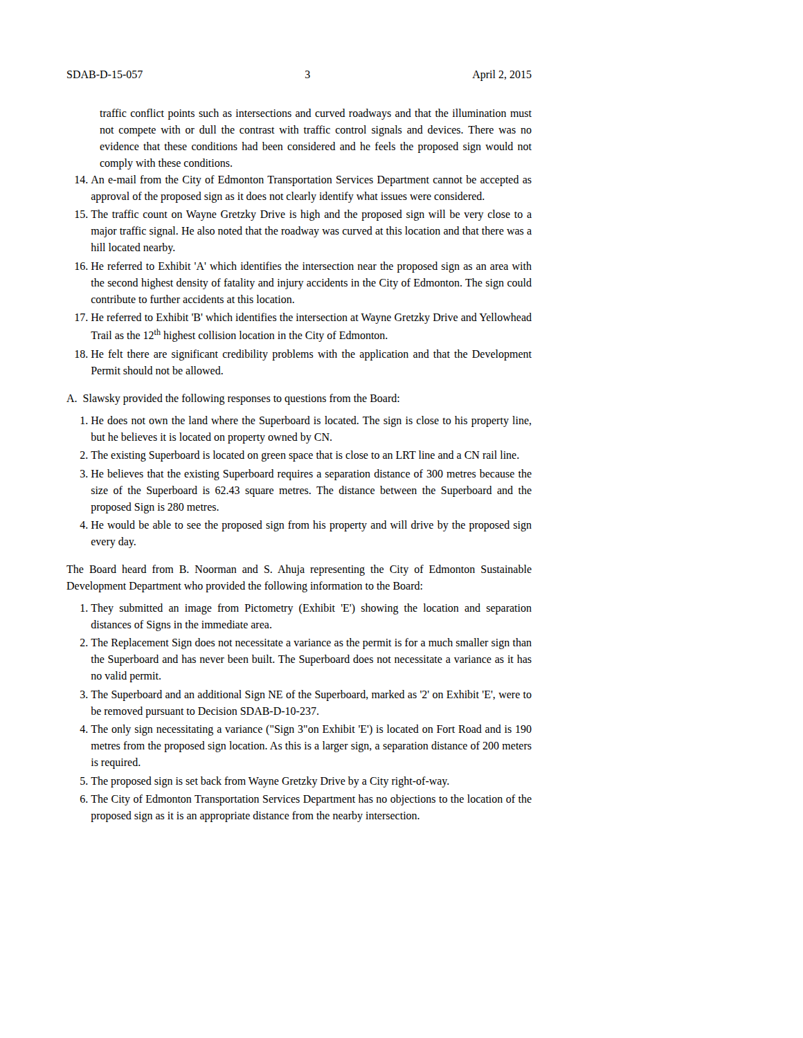SDAB-D-15-057
3
April 2, 2015
traffic conflict points such as intersections and curved roadways and that the illumination must not compete with or dull the contrast with traffic control signals and devices. There was no evidence that these conditions had been considered and he feels the proposed sign would not comply with these conditions.
An e-mail from the City of Edmonton Transportation Services Department cannot be accepted as approval of the proposed sign as it does not clearly identify what issues were considered.
The traffic count on Wayne Gretzky Drive is high and the proposed sign will be very close to a major traffic signal. He also noted that the roadway was curved at this location and that there was a hill located nearby.
He referred to Exhibit 'A' which identifies the intersection near the proposed sign as an area with the second highest density of fatality and injury accidents in the City of Edmonton. The sign could contribute to further accidents at this location.
He referred to Exhibit 'B' which identifies the intersection at Wayne Gretzky Drive and Yellowhead Trail as the 12th highest collision location in the City of Edmonton.
He felt there are significant credibility problems with the application and that the Development Permit should not be allowed.
A. Slawsky provided the following responses to questions from the Board:
He does not own the land where the Superboard is located. The sign is close to his property line, but he believes it is located on property owned by CN.
The existing Superboard is located on green space that is close to an LRT line and a CN rail line.
He believes that the existing Superboard requires a separation distance of 300 metres because the size of the Superboard is 62.43 square metres. The distance between the Superboard and the proposed Sign is 280 metres.
He would be able to see the proposed sign from his property and will drive by the proposed sign every day.
The Board heard from B. Noorman and S. Ahuja representing the City of Edmonton Sustainable Development Department who provided the following information to the Board:
They submitted an image from Pictometry (Exhibit 'E') showing the location and separation distances of Signs in the immediate area.
The Replacement Sign does not necessitate a variance as the permit is for a much smaller sign than the Superboard and has never been built. The Superboard does not necessitate a variance as it has no valid permit.
The Superboard and an additional Sign NE of the Superboard, marked as '2' on Exhibit 'E', were to be removed pursuant to Decision SDAB-D-10-237.
The only sign necessitating a variance ("Sign 3"on Exhibit 'E') is located on Fort Road and is 190 metres from the proposed sign location. As this is a larger sign, a separation distance of 200 meters is required.
The proposed sign is set back from Wayne Gretzky Drive by a City right-of-way.
The City of Edmonton Transportation Services Department has no objections to the location of the proposed sign as it is an appropriate distance from the nearby intersection.